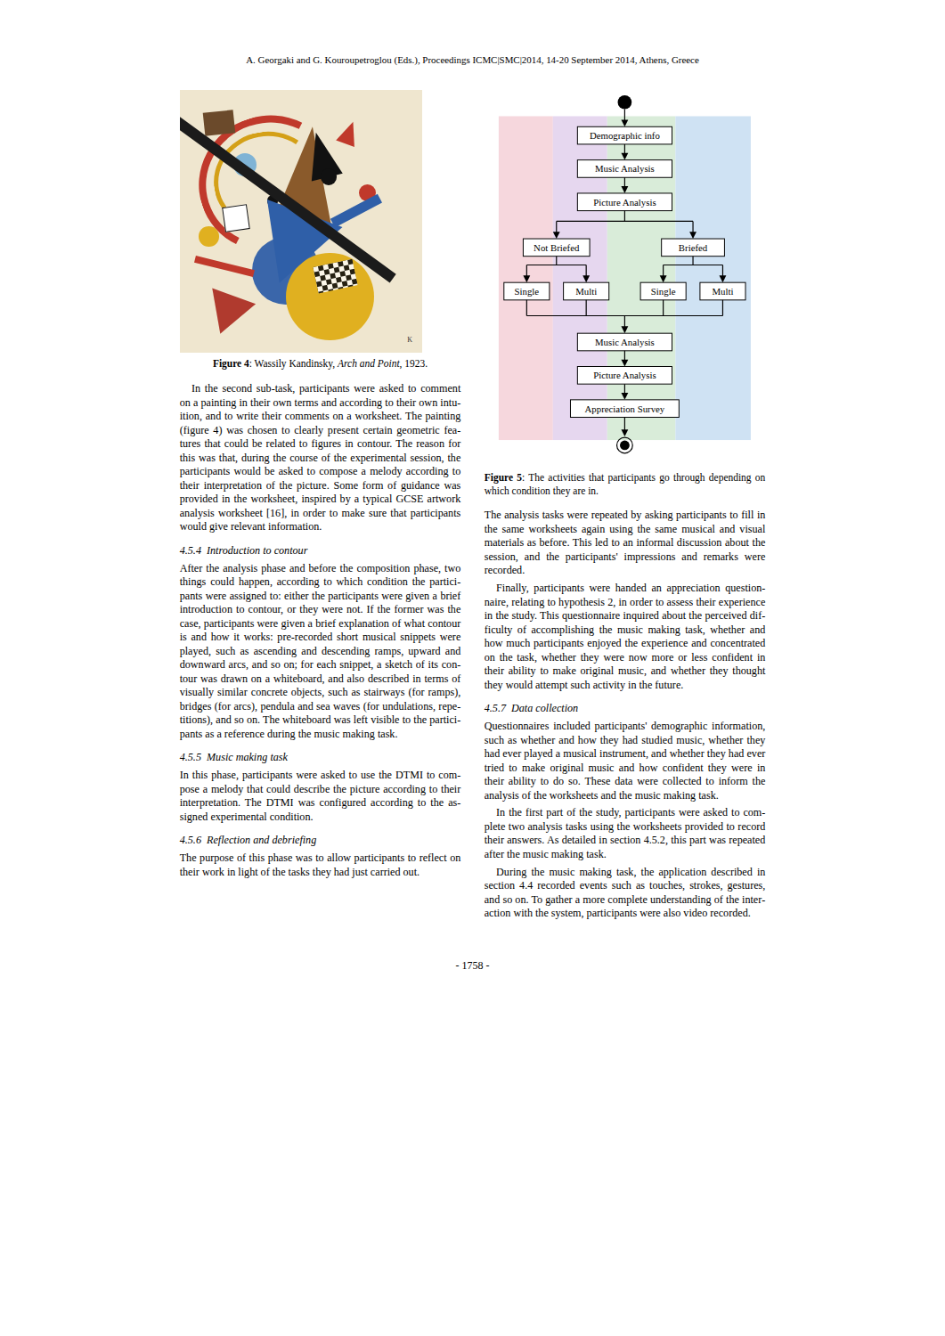A. Georgaki and G. Kouroupetroglou (Eds.), Proceedings ICMC|SMC|2014, 14-20 September 2014, Athens, Greece
K
Figure 4: Wassily Kandinsky, Arch and Point, 1923.
In the second sub-task, participants were asked to comment on a painting in their own terms and according to their own intuition, and to write their comments on a worksheet. The painting (figure 4) was chosen to clearly present certain geometric features that could be related to figures in contour. The reason for this was that, during the course of the experimental session, the participants would be asked to compose a melody according to their interpretation of the picture. Some form of guidance was provided in the worksheet, inspired by a typical GCSE artwork analysis worksheet [16], in order to make sure that participants would give relevant information.
4.5.4 Introduction to contour
After the analysis phase and before the composition phase, two things could happen, according to which condition the participants were assigned to: either the participants were given a brief introduction to contour, or they were not. If the former was the case, participants were given a brief explanation of what contour is and how it works: pre-recorded short musical snippets were played, such as ascending and descending ramps, upward and downward arcs, and so on; for each snippet, a sketch of its contour was drawn on a whiteboard, and also described in terms of visually similar concrete objects, such as stairways (for ramps), bridges (for arcs), pendula and sea waves (for undulations, repetitions), and so on. The whiteboard was left visible to the participants as a reference during the music making task.
4.5.5 Music making task
In this phase, participants were asked to use the DTMI to compose a melody that could describe the picture according to their interpretation. The DTMI was configured according to the assigned experimental condition.
4.5.6 Reflection and debriefing
The purpose of this phase was to allow participants to reflect on their work in light of the tasks they had just carried out.
Demographic info Music Analysis Picture Analysis Not Briefed Briefed Single Multi Single Multi Music Analysis Picture Analysis Appreciation Survey
Figure 5: The activities that participants go through depending on which condition they are in.
The analysis tasks were repeated by asking participants to fill in the same worksheets again using the same musical and visual materials as before. This led to an informal discussion about the session, and the participants' impressions and remarks were recorded.
Finally, participants were handed an appreciation questionnaire, relating to hypothesis 2, in order to assess their experience in the study. This questionnaire inquired about the perceived difficulty of accomplishing the music making task, whether and how much participants enjoyed the experience and concentrated on the task, whether they were now more or less confident in their ability to make original music, and whether they thought they would attempt such activity in the future.
4.5.7 Data collection
Questionnaires included participants' demographic information, such as whether and how they had studied music, whether they had ever played a musical instrument, and whether they had ever tried to make original music and how confident they were in their ability to do so. These data were collected to inform the analysis of the worksheets and the music making task.
In the first part of the study, participants were asked to complete two analysis tasks using the worksheets provided to record their answers. As detailed in section 4.5.2, this part was repeated after the music making task.
During the music making task, the application described in section 4.4 recorded events such as touches, strokes, gestures, and so on. To gather a more complete understanding of the interaction with the system, participants were also video recorded.
- 1758 -